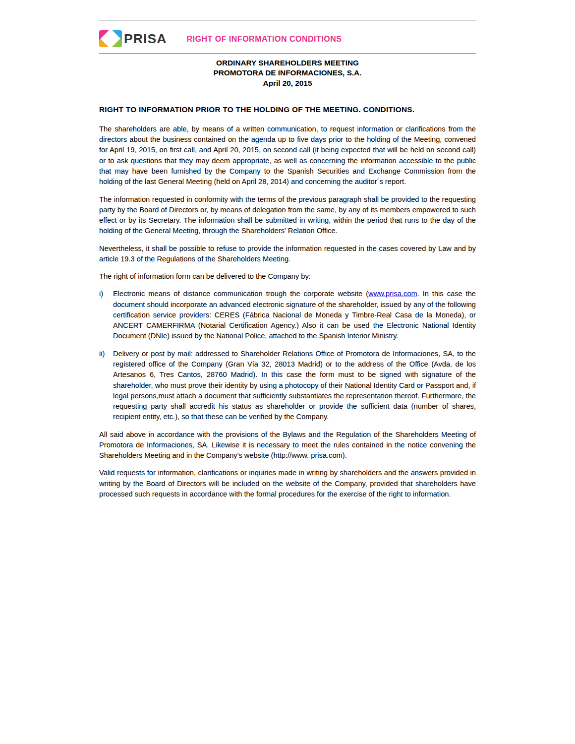PRISA
RIGHT OF INFORMATION CONDITIONS
ORDINARY SHAREHOLDERS MEETING
PROMOTORA DE INFORMACIONES, S.A.
April 20, 2015
RIGHT TO INFORMATION PRIOR TO THE HOLDING OF THE MEETING. CONDITIONS.
The shareholders are able, by means of a written communication, to request information or clarifications from the directors about the business contained on the agenda up to five days prior to the holding of the Meeting, convened for April 19, 2015, on first call, and April 20, 2015, on second call (it being expected that will be held on second call) or to ask questions that they may deem appropriate, as well as concerning the information accessible to the public that may have been furnished by the Company to the Spanish Securities and Exchange Commission from the holding of the last General Meeting (held on April 28, 2014) and concerning the auditor´s report.
The information requested in conformity with the terms of the previous paragraph shall be provided to the requesting party by the Board of Directors or, by means of delegation from the same, by any of its members empowered to such effect or by its Secretary. The information shall be submitted in writing, within the period that runs to the day of the holding of the General Meeting, through the Shareholders' Relation Office.
Nevertheless, it shall be possible to refuse to provide the information requested in the cases covered by Law and by article 19.3 of the Regulations of the Shareholders Meeting.
The right of information form can be delivered to the Company by:
i) Electronic means of distance communication trough the corporate website (www.prisa.com. In this case the document should incorporate an advanced electronic signature of the shareholder, issued by any of the following certification service providers: CERES (Fábrica Nacional de Moneda y Timbre-Real Casa de la Moneda), or ANCERT CAMERFIRMA (Notarial Certification Agency.) Also it can be used the Electronic National Identity Document (DNIe) issued by the National Police, attached to the Spanish Interior Ministry.
ii) Delivery or post by mail: addressed to Shareholder Relations Office of Promotora de Informaciones, SA, to the registered office of the Company (Gran Vía 32, 28013 Madrid) or to the address of the Office (Avda. de los Artesanos 6, Tres Cantos, 28760 Madrid). In this case the form must to be signed with signature of the shareholder, who must prove their identity by using a photocopy of their National Identity Card or Passport and, if legal persons,must attach a document that sufficiently substantiates the representation thereof. Furthermore, the requesting party shall accredit his status as shareholder or provide the sufficient data (number of shares, recipient entity, etc.), so that these can be verified by the Company.
All said above in accordance with the provisions of the Bylaws and the Regulation of the Shareholders Meeting of Promotora de Informaciones, SA. Likewise it is necessary to meet the rules contained in the notice convening the Shareholders Meeting and in the Company's website (http://www. prisa.com).
Valid requests for information, clarifications or inquiries made in writing by shareholders and the answers provided in writing by the Board of Directors will be included on the website of the Company, provided that shareholders have processed such requests in accordance with the formal procedures for the exercise of the right to information.